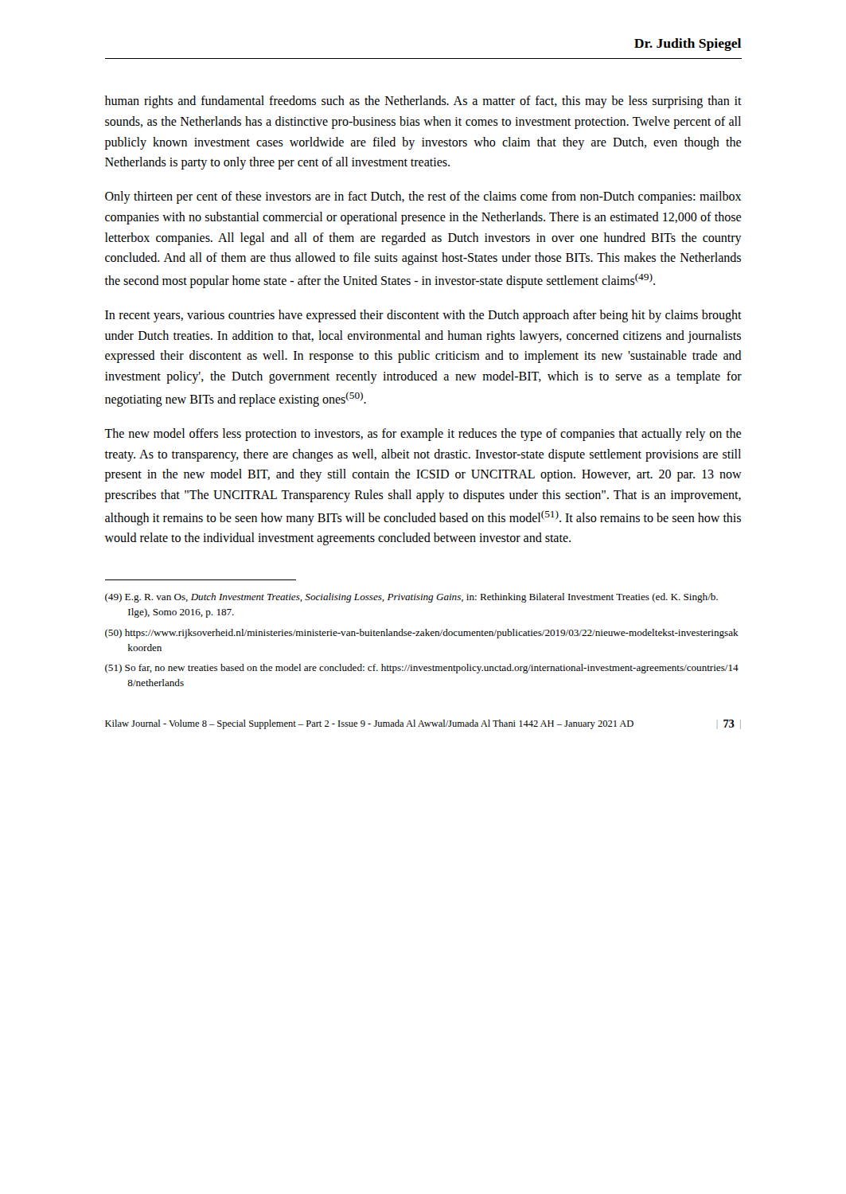Dr. Judith Spiegel
human rights and fundamental freedoms such as the Netherlands. As a matter of fact, this may be less surprising than it sounds, as the Netherlands has a distinctive pro-business bias when it comes to investment protection. Twelve percent of all publicly known investment cases worldwide are filed by investors who claim that they are Dutch, even though the Netherlands is party to only three per cent of all investment treaties.
Only thirteen per cent of these investors are in fact Dutch, the rest of the claims come from non-Dutch companies: mailbox companies with no substantial commercial or operational presence in the Netherlands. There is an estimated 12,000 of those letterbox companies. All legal and all of them are regarded as Dutch investors in over one hundred BITs the country concluded. And all of them are thus allowed to file suits against host-States under those BITs. This makes the Netherlands the second most popular home state - after the United States - in investor-state dispute settlement claims(49).
In recent years, various countries have expressed their discontent with the Dutch approach after being hit by claims brought under Dutch treaties. In addition to that, local environmental and human rights lawyers, concerned citizens and journalists expressed their discontent as well. In response to this public criticism and to implement its new 'sustainable trade and investment policy', the Dutch government recently introduced a new model-BIT, which is to serve as a template for negotiating new BITs and replace existing ones(50).
The new model offers less protection to investors, as for example it reduces the type of companies that actually rely on the treaty. As to transparency, there are changes as well, albeit not drastic. Investor-state dispute settlement provisions are still present in the new model BIT, and they still contain the ICSID or UNCITRAL option. However, art. 20 par. 13 now prescribes that "The UNCITRAL Transparency Rules shall apply to disputes under this section". That is an improvement, although it remains to be seen how many BITs will be concluded based on this model(51). It also remains to be seen how this would relate to the individual investment agreements concluded between investor and state.
(49) E.g. R. van Os, Dutch Investment Treaties, Socialising Losses, Privatising Gains, in: Rethinking Bilateral Investment Treaties (ed. K. Singh/b. Ilge), Somo 2016, p. 187.
(50) https://www.rijksoverheid.nl/ministeries/ministerie-van-buitenlandse-zaken/documenten/publicaties/2019/03/22/nieuwe-modeltekst-investeringsakkoorden
(51) So far, no new treaties based on the model are concluded: cf. https://investmentpolicy.unctad.org/international-investment-agreements/countries/148/netherlands
Kilaw Journal - Volume 8 – Special Supplement – Part 2 - Issue 9 - Jumada Al Awwal/Jumada Al Thani 1442 AH – January 2021 AD | 73 |